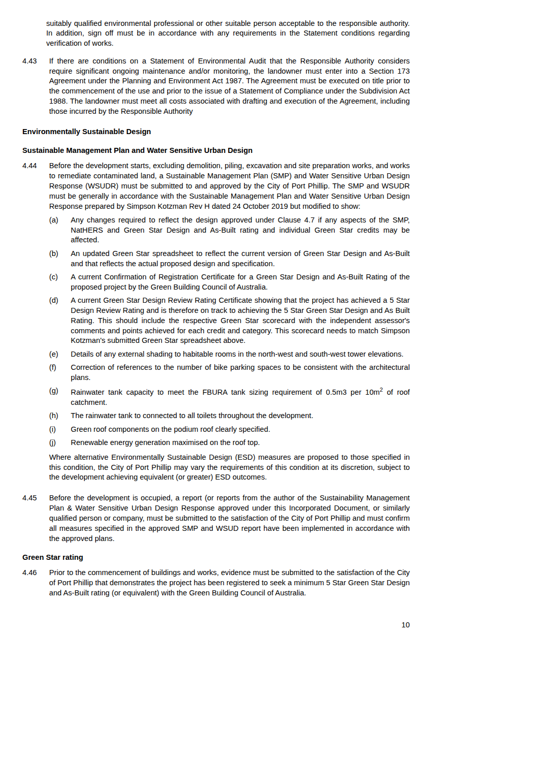suitably qualified environmental professional or other suitable person acceptable to the responsible authority. In addition, sign off must be in accordance with any requirements in the Statement conditions regarding verification of works.
4.43
If there are conditions on a Statement of Environmental Audit that the Responsible Authority considers require significant ongoing maintenance and/or monitoring, the landowner must enter into a Section 173 Agreement under the Planning and Environment Act 1987. The Agreement must be executed on title prior to the commencement of the use and prior to the issue of a Statement of Compliance under the Subdivision Act 1988. The landowner must meet all costs associated with drafting and execution of the Agreement, including those incurred by the Responsible Authority
Environmentally Sustainable Design
Sustainable Management Plan and Water Sensitive Urban Design
4.44
Before the development starts, excluding demolition, piling, excavation and site preparation works, and works to remediate contaminated land, a Sustainable Management Plan (SMP) and Water Sensitive Urban Design Response (WSUDR) must be submitted to and approved by the City of Port Phillip. The SMP and WSUDR must be generally in accordance with the Sustainable Management Plan and Water Sensitive Urban Design Response prepared by Simpson Kotzman Rev H dated 24 October 2019 but modified to show:
(a) Any changes required to reflect the design approved under Clause 4.7 if any aspects of the SMP, NatHERS and Green Star Design and As-Built rating and individual Green Star credits may be affected.
(b) An updated Green Star spreadsheet to reflect the current version of Green Star Design and As-Built and that reflects the actual proposed design and specification.
(c) A current Confirmation of Registration Certificate for a Green Star Design and As-Built Rating of the proposed project by the Green Building Council of Australia.
(d) A current Green Star Design Review Rating Certificate showing that the project has achieved a 5 Star Design Review Rating and is therefore on track to achieving the 5 Star Green Star Design and As Built Rating. This should include the respective Green Star scorecard with the independent assessor's comments and points achieved for each credit and category. This scorecard needs to match Simpson Kotzman's submitted Green Star spreadsheet above.
(e) Details of any external shading to habitable rooms in the north-west and south-west tower elevations.
(f) Correction of references to the number of bike parking spaces to be consistent with the architectural plans.
(g) Rainwater tank capacity to meet the FBURA tank sizing requirement of 0.5m3 per 10m2 of roof catchment.
(h) The rainwater tank to connected to all toilets throughout the development.
(i) Green roof components on the podium roof clearly specified.
(j) Renewable energy generation maximised on the roof top.
Where alternative Environmentally Sustainable Design (ESD) measures are proposed to those specified in this condition, the City of Port Phillip may vary the requirements of this condition at its discretion, subject to the development achieving equivalent (or greater) ESD outcomes.
4.45
Before the development is occupied, a report (or reports from the author of the Sustainability Management Plan & Water Sensitive Urban Design Response approved under this Incorporated Document, or similarly qualified person or company, must be submitted to the satisfaction of the City of Port Phillip and must confirm all measures specified in the approved SMP and WSUD report have been implemented in accordance with the approved plans.
Green Star rating
4.46
Prior to the commencement of buildings and works, evidence must be submitted to the satisfaction of the City of Port Phillip that demonstrates the project has been registered to seek a minimum 5 Star Green Star Design and As-Built rating (or equivalent) with the Green Building Council of Australia.
10